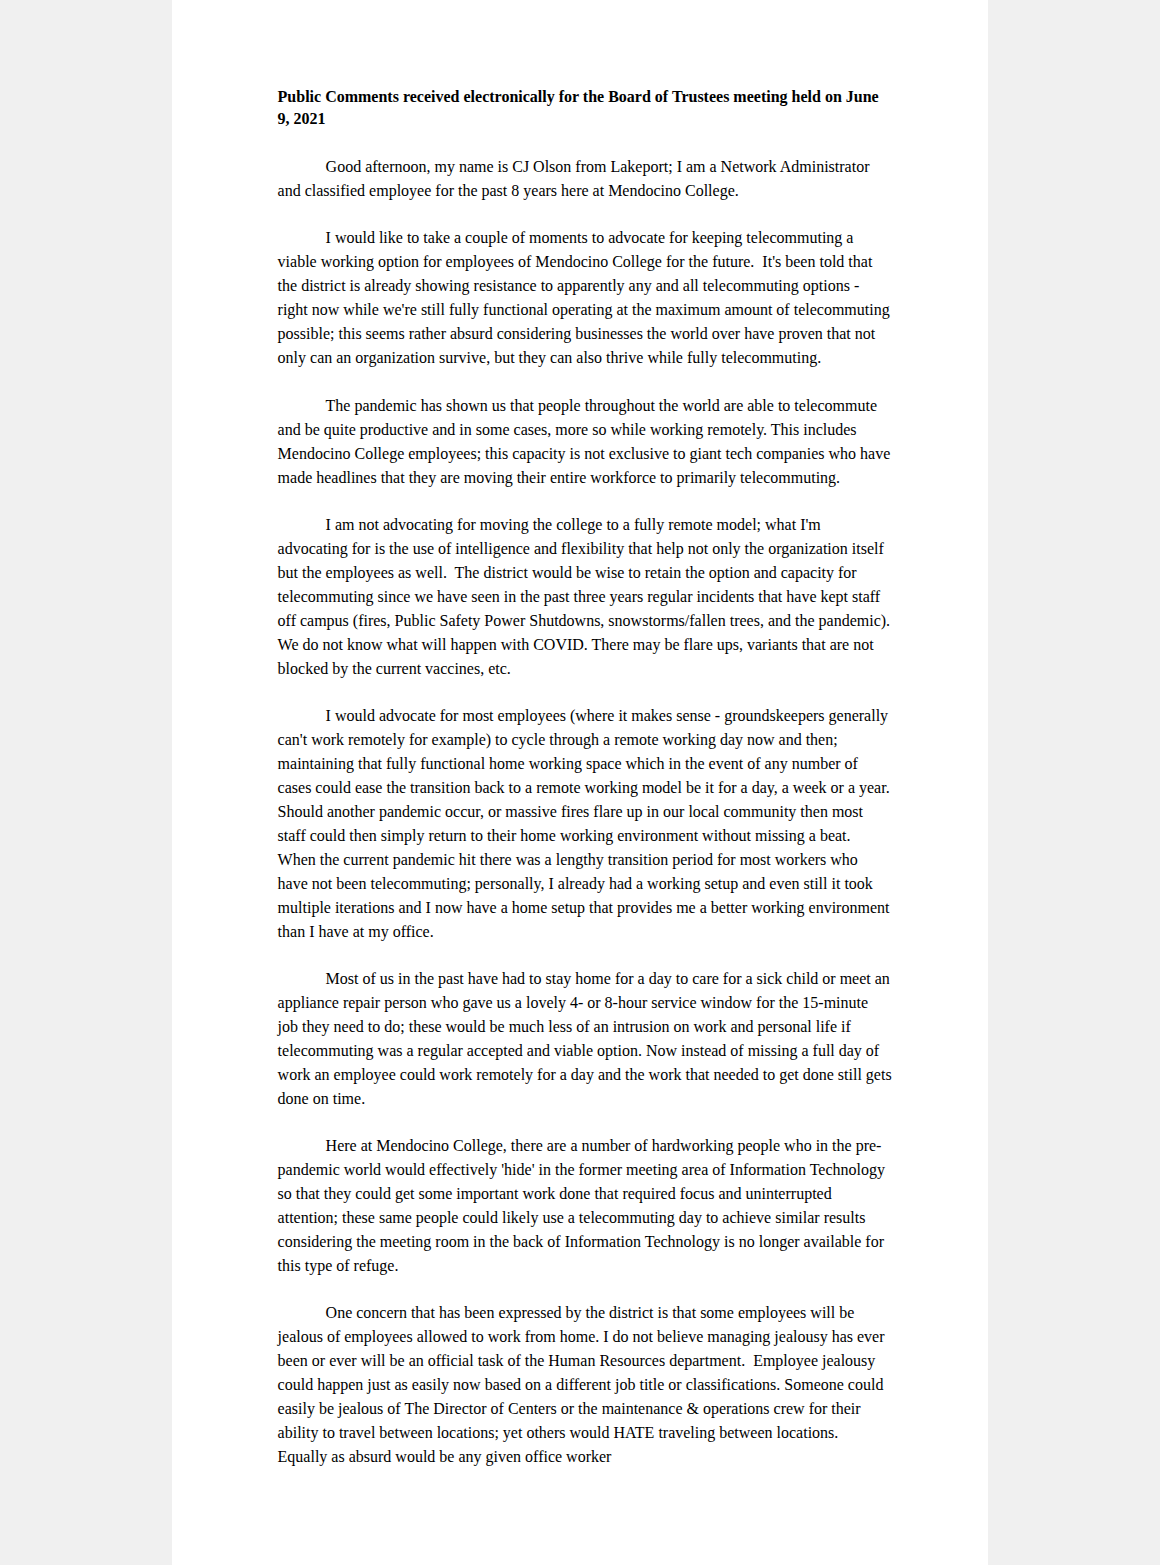Public Comments received electronically for the Board of Trustees meeting held on June 9, 2021
Good afternoon, my name is CJ Olson from Lakeport; I am a Network Administrator and classified employee for the past 8 years here at Mendocino College.
I would like to take a couple of moments to advocate for keeping telecommuting a viable working option for employees of Mendocino College for the future. It's been told that the district is already showing resistance to apparently any and all telecommuting options - right now while we're still fully functional operating at the maximum amount of telecommuting possible; this seems rather absurd considering businesses the world over have proven that not only can an organization survive, but they can also thrive while fully telecommuting.
The pandemic has shown us that people throughout the world are able to telecommute and be quite productive and in some cases, more so while working remotely. This includes Mendocino College employees; this capacity is not exclusive to giant tech companies who have made headlines that they are moving their entire workforce to primarily telecommuting.
I am not advocating for moving the college to a fully remote model; what I'm advocating for is the use of intelligence and flexibility that help not only the organization itself but the employees as well. The district would be wise to retain the option and capacity for telecommuting since we have seen in the past three years regular incidents that have kept staff off campus (fires, Public Safety Power Shutdowns, snowstorms/fallen trees, and the pandemic). We do not know what will happen with COVID. There may be flare ups, variants that are not blocked by the current vaccines, etc.
I would advocate for most employees (where it makes sense - groundskeepers generally can't work remotely for example) to cycle through a remote working day now and then; maintaining that fully functional home working space which in the event of any number of cases could ease the transition back to a remote working model be it for a day, a week or a year. Should another pandemic occur, or massive fires flare up in our local community then most staff could then simply return to their home working environment without missing a beat. When the current pandemic hit there was a lengthy transition period for most workers who have not been telecommuting; personally, I already had a working setup and even still it took multiple iterations and I now have a home setup that provides me a better working environment than I have at my office.
Most of us in the past have had to stay home for a day to care for a sick child or meet an appliance repair person who gave us a lovely 4- or 8-hour service window for the 15-minute job they need to do; these would be much less of an intrusion on work and personal life if telecommuting was a regular accepted and viable option. Now instead of missing a full day of work an employee could work remotely for a day and the work that needed to get done still gets done on time.
Here at Mendocino College, there are a number of hardworking people who in the pre-pandemic world would effectively 'hide' in the former meeting area of Information Technology so that they could get some important work done that required focus and uninterrupted attention; these same people could likely use a telecommuting day to achieve similar results considering the meeting room in the back of Information Technology is no longer available for this type of refuge.
One concern that has been expressed by the district is that some employees will be jealous of employees allowed to work from home. I do not believe managing jealousy has ever been or ever will be an official task of the Human Resources department. Employee jealousy could happen just as easily now based on a different job title or classifications. Someone could easily be jealous of The Director of Centers or the maintenance & operations crew for their ability to travel between locations; yet others would HATE traveling between locations. Equally as absurd would be any given office worker